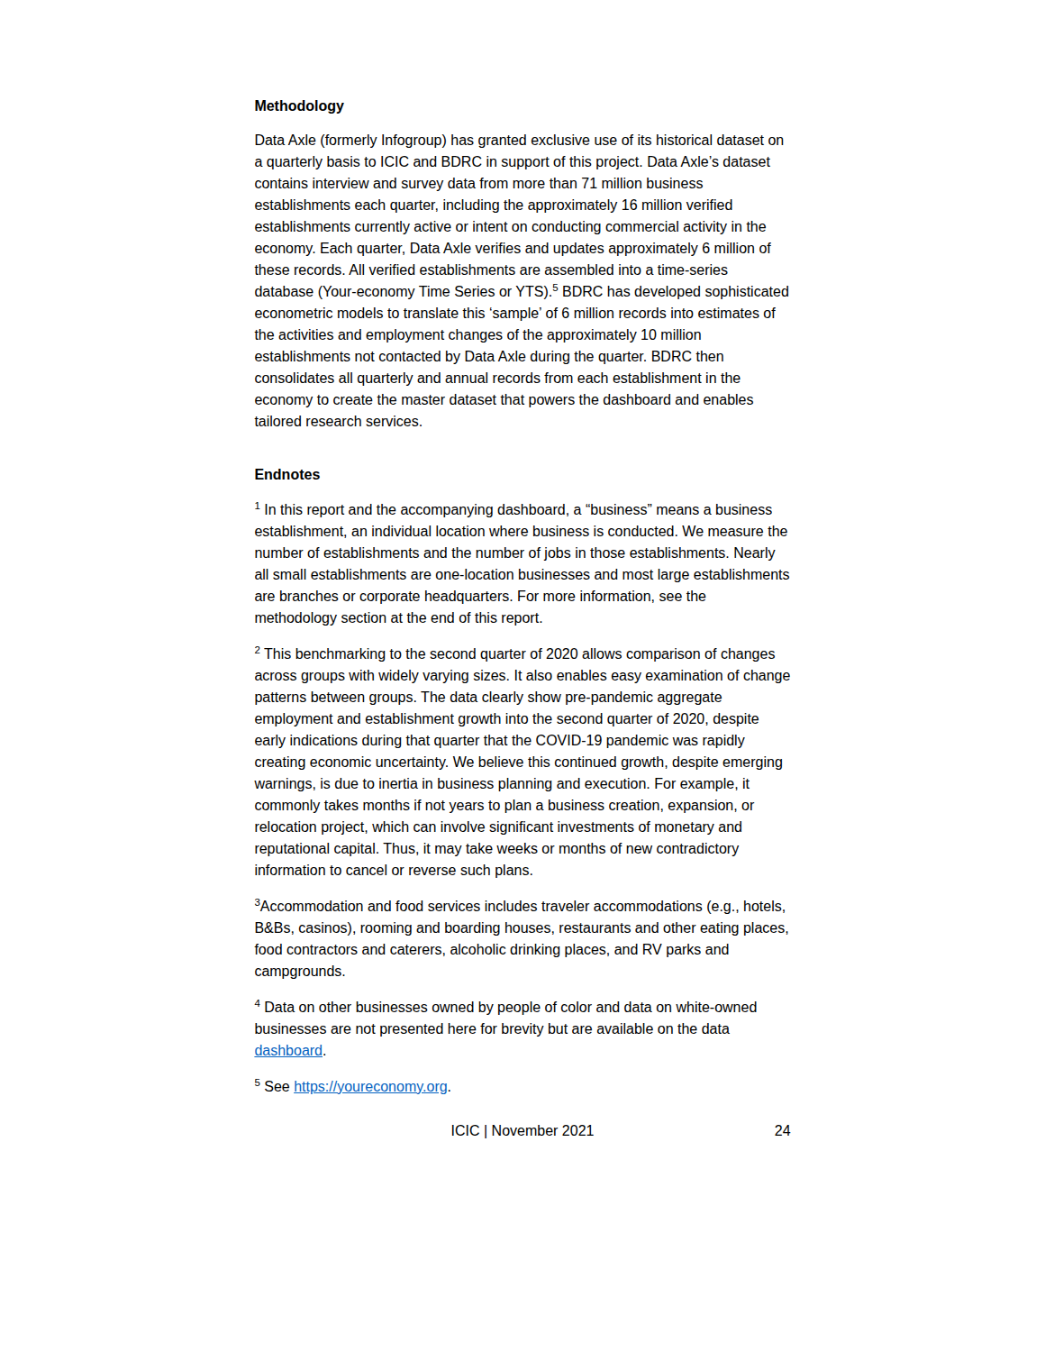Methodology
Data Axle (formerly Infogroup) has granted exclusive use of its historical dataset on a quarterly basis to ICIC and BDRC in support of this project. Data Axle’s dataset contains interview and survey data from more than 71 million business establishments each quarter, including the approximately 16 million verified establishments currently active or intent on conducting commercial activity in the economy. Each quarter, Data Axle verifies and updates approximately 6 million of these records. All verified establishments are assembled into a time-series database (Your-economy Time Series or YTS).5 BDRC has developed sophisticated econometric models to translate this ‘sample’ of 6 million records into estimates of the activities and employment changes of the approximately 10 million establishments not contacted by Data Axle during the quarter. BDRC then consolidates all quarterly and annual records from each establishment in the economy to create the master dataset that powers the dashboard and enables tailored research services.
Endnotes
1 In this report and the accompanying dashboard, a “business” means a business establishment, an individual location where business is conducted. We measure the number of establishments and the number of jobs in those establishments. Nearly all small establishments are one-location businesses and most large establishments are branches or corporate headquarters. For more information, see the methodology section at the end of this report.
2 This benchmarking to the second quarter of 2020 allows comparison of changes across groups with widely varying sizes. It also enables easy examination of change patterns between groups. The data clearly show pre-pandemic aggregate employment and establishment growth into the second quarter of 2020, despite early indications during that quarter that the COVID-19 pandemic was rapidly creating economic uncertainty. We believe this continued growth, despite emerging warnings, is due to inertia in business planning and execution. For example, it commonly takes months if not years to plan a business creation, expansion, or relocation project, which can involve significant investments of monetary and reputational capital. Thus, it may take weeks or months of new contradictory information to cancel or reverse such plans.
3Accommodation and food services includes traveler accommodations (e.g., hotels, B&Bs, casinos), rooming and boarding houses, restaurants and other eating places, food contractors and caterers, alcoholic drinking places, and RV parks and campgrounds.
4 Data on other businesses owned by people of color and data on white-owned businesses are not presented here for brevity but are available on the data dashboard.
5 See https://youreconomy.org.
ICIC | November 2021 24